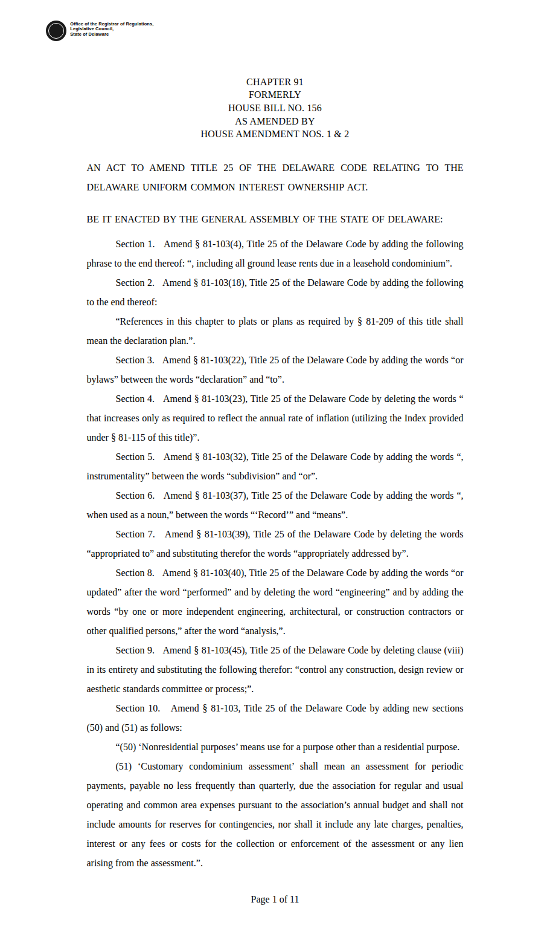Office of the Registrar of Regulations, Legislative Council, State of Delaware
CHAPTER 91
FORMERLY
HOUSE BILL NO. 156
AS AMENDED BY
HOUSE AMENDMENT NOS. 1 & 2
AN ACT TO AMEND TITLE 25 OF THE DELAWARE CODE RELATING TO THE DELAWARE UNIFORM COMMON INTEREST OWNERSHIP ACT.
BE IT ENACTED BY THE GENERAL ASSEMBLY OF THE STATE OF DELAWARE:
Section 1. Amend § 81-103(4), Title 25 of the Delaware Code by adding the following phrase to the end thereof: “, including all ground lease rents due in a leasehold condominium”.
Section 2. Amend § 81-103(18), Title 25 of the Delaware Code by adding the following to the end thereof:
“References in this chapter to plats or plans as required by § 81-209 of this title shall mean the declaration plan.”.
Section 3. Amend § 81-103(22), Title 25 of the Delaware Code by adding the words “or bylaws” between the words “declaration” and “to”.
Section 4. Amend § 81-103(23), Title 25 of the Delaware Code by deleting the words “ that increases only as required to reflect the annual rate of inflation (utilizing the Index provided under § 81-115 of this title)”.
Section 5. Amend § 81-103(32), Title 25 of the Delaware Code by adding the words “, instrumentality” between the words “subdivision” and “or”.
Section 6. Amend § 81-103(37), Title 25 of the Delaware Code by adding the words “, when used as a noun,” between the words “‘Record’” and “means”.
Section 7. Amend § 81-103(39), Title 25 of the Delaware Code by deleting the words “appropriated to” and substituting therefor the words “appropriately addressed by”.
Section 8. Amend § 81-103(40), Title 25 of the Delaware Code by adding the words “or updated” after the word “performed” and by deleting the word “engineering” and by adding the words “by one or more independent engineering, architectural, or construction contractors or other qualified persons,” after the word “analysis,”.
Section 9. Amend § 81-103(45), Title 25 of the Delaware Code by deleting clause (viii) in its entirety and substituting the following therefor: “control any construction, design review or aesthetic standards committee or process;”.
Section 10. Amend § 81-103, Title 25 of the Delaware Code by adding new sections (50) and (51) as follows:
“(50) ‘Nonresidential purposes’ means use for a purpose other than a residential purpose.
(51) ‘Customary condominium assessment’ shall mean an assessment for periodic payments, payable no less frequently than quarterly, due the association for regular and usual operating and common area expenses pursuant to the association’s annual budget and shall not include amounts for reserves for contingencies, nor shall it include any late charges, penalties, interest or any fees or costs for the collection or enforcement of the assessment or any lien arising from the assessment.”.
Page 1 of 11